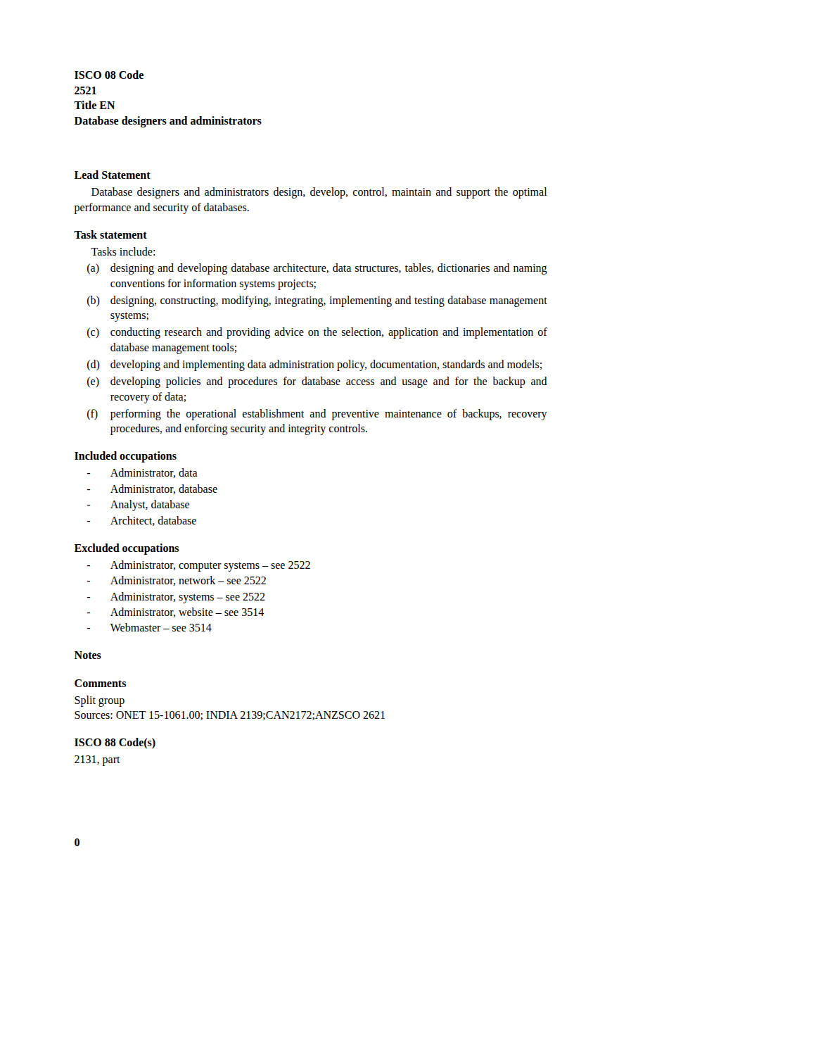ISCO 08 Code
2521
Title EN
Database designers and administrators
Lead Statement
Database designers and administrators design, develop, control, maintain and support the optimal performance and security of databases.
Task statement
Tasks include:
designing and developing database architecture, data structures, tables, dictionaries and naming conventions for information systems projects;
designing, constructing, modifying, integrating, implementing and testing database management systems;
conducting research and providing advice on the selection, application and implementation of database management tools;
developing and implementing data administration policy, documentation, standards and models;
developing policies and procedures for database access and usage and for the backup and recovery of data;
performing the operational establishment and preventive maintenance of backups, recovery procedures, and enforcing security and integrity controls.
Included occupations
Administrator, data
Administrator, database
Analyst, database
Architect, database
Excluded occupations
Administrator, computer systems – see 2522
Administrator, network – see 2522
Administrator, systems – see 2522
Administrator, website – see 3514
Webmaster – see 3514
Notes
Comments
Split group
Sources: ONET 15-1061.00; INDIA 2139;CAN2172;ANZSCO 2621
ISCO 88 Code(s)
2131, part
0